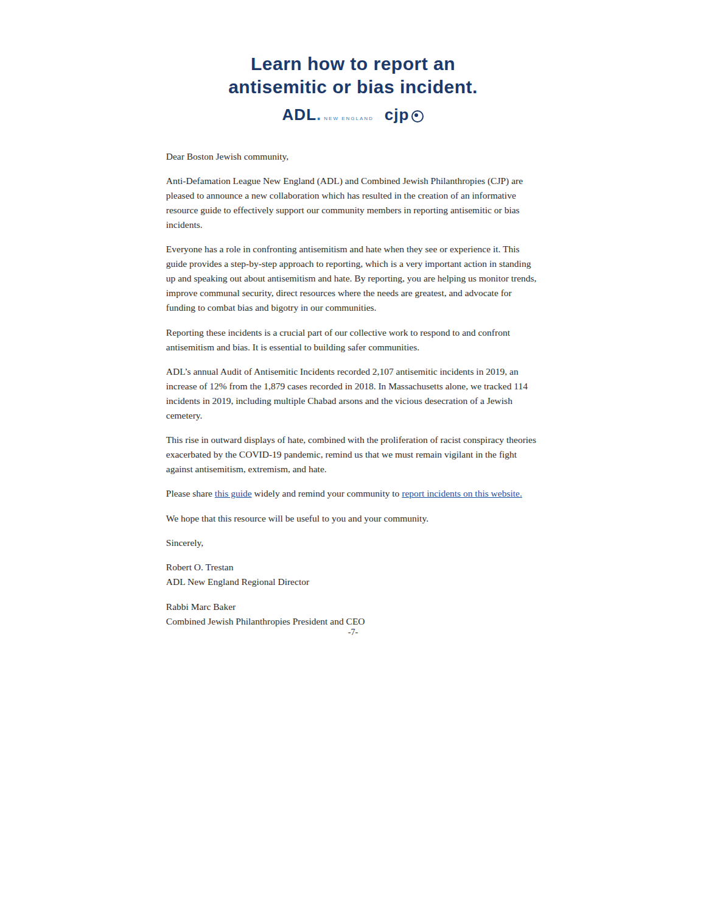Learn how to report an
antisemitic or bias incident.
ADL. NEW ENGLAND cjp
Dear Boston Jewish community,
Anti-Defamation League New England (ADL) and Combined Jewish Philanthropies (CJP) are pleased to announce a new collaboration which has resulted in the creation of an informative resource guide to effectively support our community members in reporting antisemitic or bias incidents.
Everyone has a role in confronting antisemitism and hate when they see or experience it. This guide provides a step-by-step approach to reporting, which is a very important action in standing up and speaking out about antisemitism and hate. By reporting, you are helping us monitor trends, improve communal security, direct resources where the needs are greatest, and advocate for funding to combat bias and bigotry in our communities.
Reporting these incidents is a crucial part of our collective work to respond to and confront antisemitism and bias. It is essential to building safer communities.
ADL’s annual Audit of Antisemitic Incidents recorded 2,107 antisemitic incidents in 2019, an increase of 12% from the 1,879 cases recorded in 2018. In Massachusetts alone, we tracked 114 incidents in 2019, including multiple Chabad arsons and the vicious desecration of a Jewish cemetery.
This rise in outward displays of hate, combined with the proliferation of racist conspiracy theories exacerbated by the COVID-19 pandemic, remind us that we must remain vigilant in the fight against antisemitism, extremism, and hate.
Please share this guide widely and remind your community to report incidents on this website.
We hope that this resource will be useful to you and your community.
Sincerely,
Robert O. Trestan
ADL New England Regional Director
Rabbi Marc Baker
Combined Jewish Philanthropies President and CEO
-7-